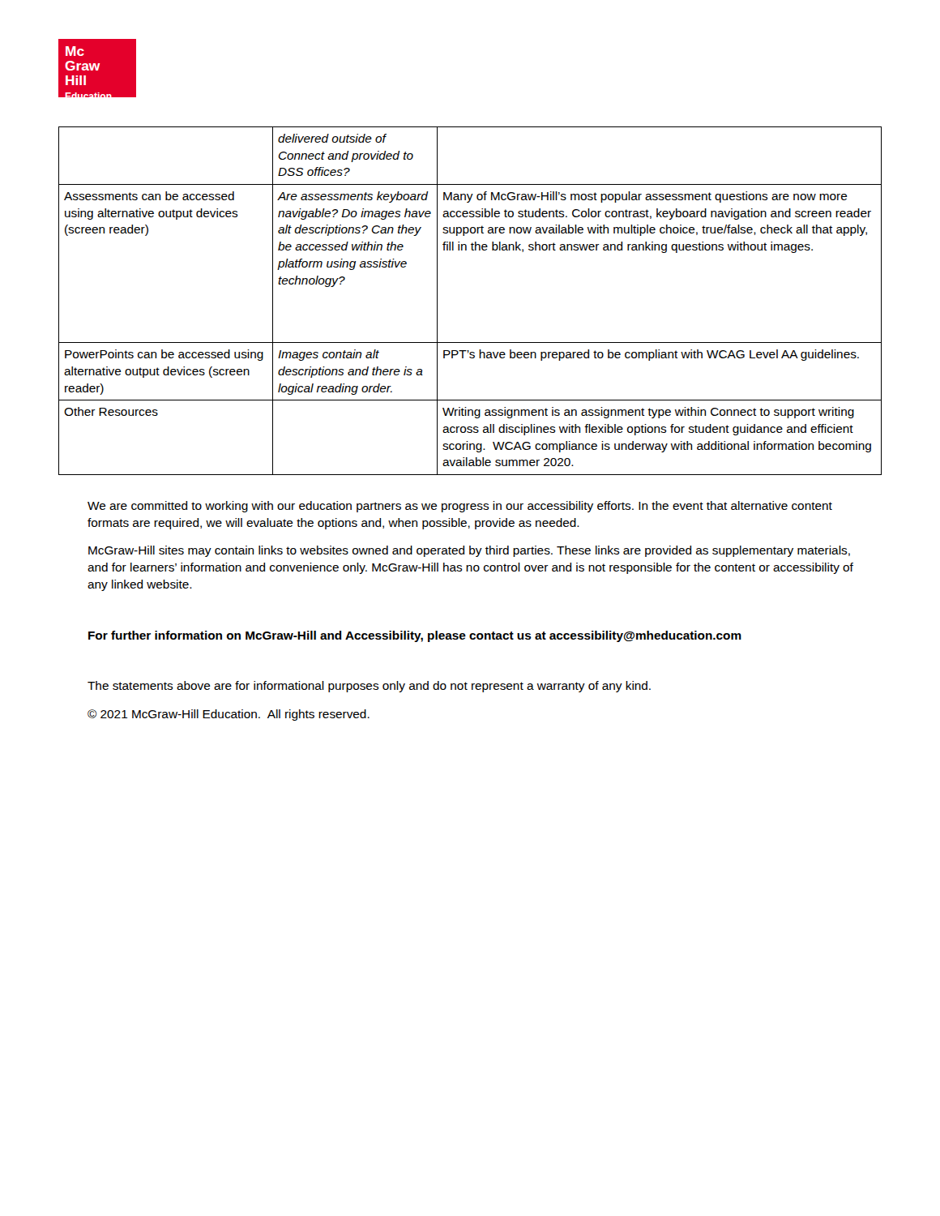Mc
Graw
Hill Education
| | delivered outside of Connect and provided to DSS offices? | |
| Assessments can be accessed using alternative output devices (screen reader) | Are assessments keyboard navigable? Do images have alt descriptions? Can they be accessed within the platform using assistive technology? | Many of McGraw-Hill’s most popular assessment questions are now more accessible to students. Color contrast, keyboard navigation and screen reader support are now available with multiple choice, true/false, check all that apply, fill in the blank, short answer and ranking questions without images. |
| PowerPoints can be accessed using alternative output devices (screen reader) | Images contain alt descriptions and there is a logical reading order. | PPT’s have been prepared to be compliant with WCAG Level AA guidelines. |
| Other Resources | | Writing assignment is an assignment type within Connect to support writing across all disciplines with flexible options for student guidance and efficient scoring. WCAG compliance is underway with additional information becoming available summer 2020. |
We are committed to working with our education partners as we progress in our accessibility efforts. In the event that alternative content formats are required, we will evaluate the options and, when possible, provide as needed.
McGraw-Hill sites may contain links to websites owned and operated by third parties. These links are provided as supplementary materials, and for learners’ information and convenience only. McGraw-Hill has no control over and is not responsible for the content or accessibility of any linked website.
For further information on McGraw-Hill and Accessibility, please contact us at accessibility@mheducation.com
The statements above are for informational purposes only and do not represent a warranty of any kind.
© 2021 McGraw-Hill Education. All rights reserved.